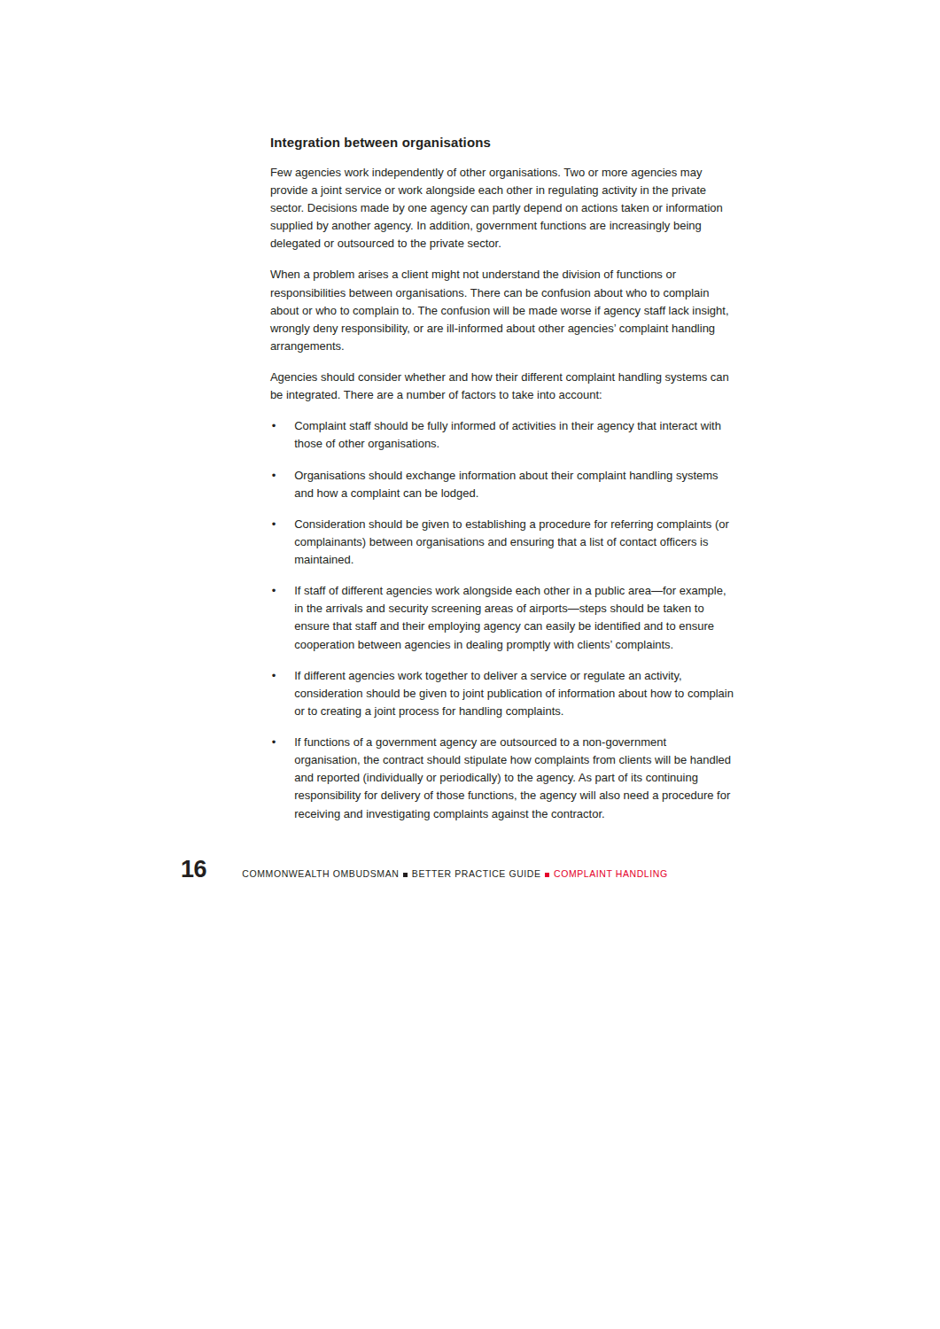Integration between organisations
Few agencies work independently of other organisations. Two or more agencies may provide a joint service or work alongside each other in regulating activity in the private sector. Decisions made by one agency can partly depend on actions taken or information supplied by another agency. In addition, government functions are increasingly being delegated or outsourced to the private sector.
When a problem arises a client might not understand the division of functions or responsibilities between organisations. There can be confusion about who to complain about or who to complain to. The confusion will be made worse if agency staff lack insight, wrongly deny responsibility, or are ill-informed about other agencies’ complaint handling arrangements.
Agencies should consider whether and how their different complaint handling systems can be integrated. There are a number of factors to take into account:
Complaint staff should be fully informed of activities in their agency that interact with those of other organisations.
Organisations should exchange information about their complaint handling systems and how a complaint can be lodged.
Consideration should be given to establishing a procedure for referring complaints (or complainants) between organisations and ensuring that a list of contact officers is maintained.
If staff of different agencies work alongside each other in a public area—for example, in the arrivals and security screening areas of airports—steps should be taken to ensure that staff and their employing agency can easily be identified and to ensure cooperation between agencies in dealing promptly with clients’ complaints.
If different agencies work together to deliver a service or regulate an activity, consideration should be given to joint publication of information about how to complain or to creating a joint process for handling complaints.
If functions of a government agency are outsourced to a non-government organisation, the contract should stipulate how complaints from clients will be handled and reported (individually or periodically) to the agency. As part of its continuing responsibility for delivery of those functions, the agency will also need a procedure for receiving and investigating complaints against the contractor.
16
COMMONWEALTH OMBUDSMAN BETTER PRACTICE GUIDE COMPLAINT HANDLING